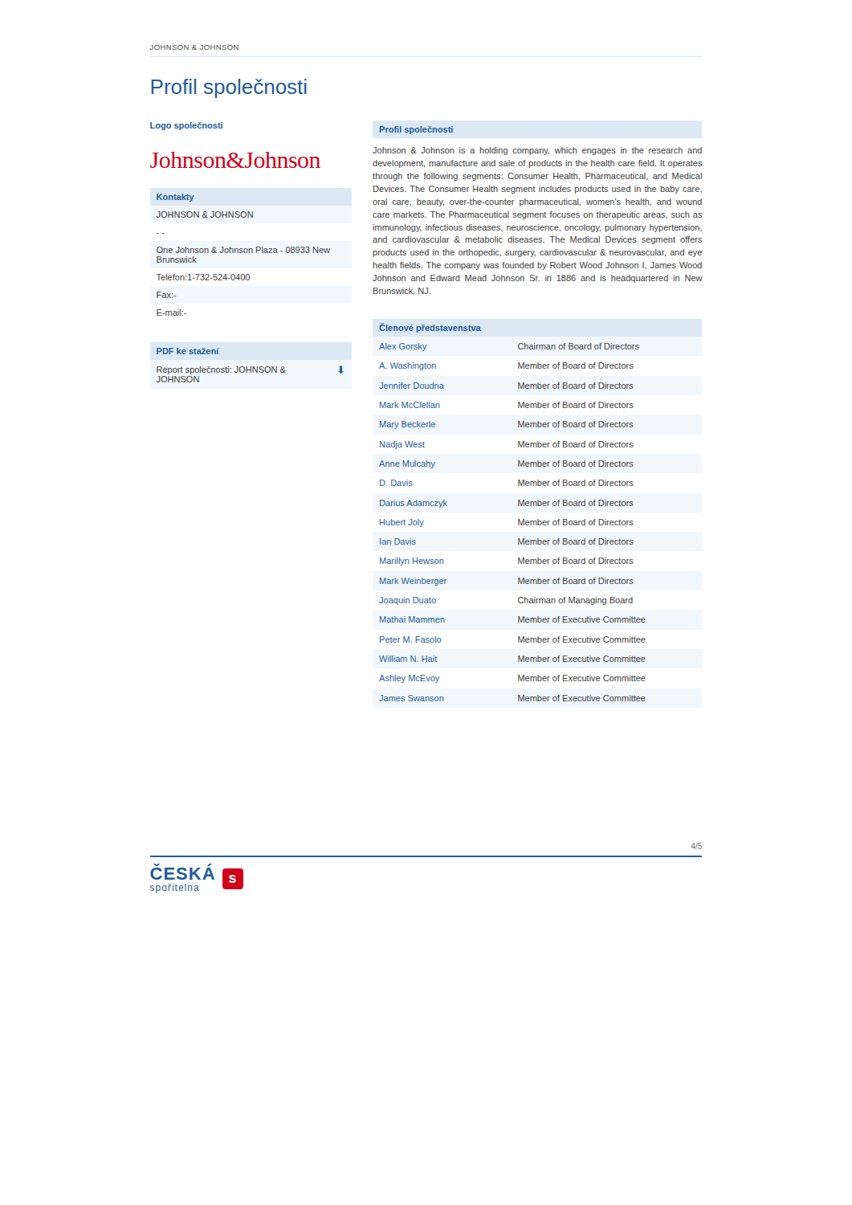JOHNSON & JOHNSON
Profil společnosti
Logo společnosti
Johnson&Johnson
Kontakty
| JOHNSON & JOHNSON |
| - - |
| One Johnson & Johnson Plaza - 08933 New Brunswick |
| Telefon:1-732-524-0400 |
| Fax:- |
| E-mail:- |
PDF ke stažení
Report společnosti: JOHNSON & JOHNSON ⬇
Profil společnosti
Johnson & Johnson is a holding company, which engages in the research and development, manufacture and sale of products in the health care field. It operates through the following segments: Consumer Health, Pharmaceutical, and Medical Devices. The Consumer Health segment includes products used in the baby care, oral care, beauty, over-the-counter pharmaceutical, women's health, and wound care markets. The Pharmaceutical segment focuses on therapeutic areas, such as immunology, infectious diseases, neuroscience, oncology, pulmonary hypertension, and cardiovascular & metabolic diseases. The Medical Devices segment offers products used in the orthopedic, surgery, cardiovascular & neurovascular, and eye health fields. The company was founded by Robert Wood Johnson I, James Wood Johnson and Edward Mead Johnson Sr. in 1886 and is headquartered in New Brunswick, NJ.
Členové představenstva
| Alex Gorsky | Chairman of Board of Directors |
| A. Washington | Member of Board of Directors |
| Jennifer Doudna | Member of Board of Directors |
| Mark McClellan | Member of Board of Directors |
| Mary Beckerle | Member of Board of Directors |
| Nadja West | Member of Board of Directors |
| Anne Mulcahy | Member of Board of Directors |
| D. Davis | Member of Board of Directors |
| Darius Adamczyk | Member of Board of Directors |
| Hubert Joly | Member of Board of Directors |
| Ian Davis | Member of Board of Directors |
| Marillyn Hewson | Member of Board of Directors |
| Mark Weinberger | Member of Board of Directors |
| Joaquin Duato | Chairman of Managing Board |
| Mathai Mammen | Member of Executive Committee |
| Peter M. Fasolo | Member of Executive Committee |
| William N. Hait | Member of Executive Committee |
| Ashley McEvoy | Member of Executive Committee |
| James Swanson | Member of Executive Committee |
4/5
ČESKÁ
spořitelna